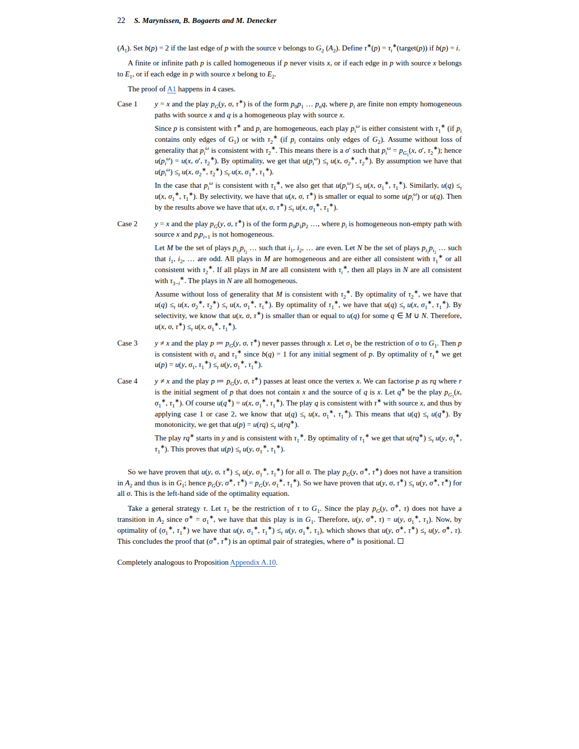22 S. Marynissen, B. Bogaerts and M. Denecker
(A1). Set b(p) = 2 if the last edge of p with the source v belongs to G2 (A2). Define τ∗(p) = τi∗(target(p)) if b(p) = i.
A finite or infinite path p is called homogeneous if p never visits x, or if each edge in p with source x belongs to E1, or if each edge in p with source x belong to E2.
The proof of A1 happens in 4 cases.
Case 1
y = x and the play pG(y, σ, τ∗) is of the form p0p1 … pnq, where pi are finite non empty homogeneous paths with source x and q is a homogeneous play with source x.
Since p is consistent with τ∗ and pi are homogeneous, each play piω is either consistent with τ1∗ (if pi contains only edges of G1) or with τ2∗ (if pi contains only edges of G2). Assume without loss of generality that piω is consistent with τ2∗. This means there is a σ′ such that piω = pG1(x, σ′, τ2∗); hence u(piω) = u(x, σ′, τ2∗). By optimality, we get that u(piω) ≤t u(x, σ2∗, τ2∗). By assumption we have that u(piω) ≤t u(x, σ2∗, τ2∗) ≤t u(x, σ1∗, τ1∗).
In the case that piω is consistent with τ1∗, we also get that u(piω) ≤t u(x, σ1∗, τ1∗). Similarly, u(q) ≤t u(x, σ1∗, τ1∗). By selectivity, we have that u(x, σ, τ∗) is smaller or equal to some u(piω) or u(q). Then by the results above we have that u(x, σ, τ∗) ≤t u(x, σ1∗, τ1∗).
Case 2
y = x and the play pG(y, σ, τ∗) is of the form p0p1p2 …, where pi is homogeneous non-empty path with source x and pipi+1 is not homogeneous.
Let M be the set of plays pi1pi2 … such that i1, i2, … are even. Let N be the set of plays pi1pi2 … such that i1, i2, … are odd. All plays in M are homogeneous and are either all consistent with τ1∗ or all consistent with τ2∗. If all plays in M are all consistent with τi∗, then all plays in N are all consistent with τ3−i∗. The plays in N are all homogeneous.
Assume without loss of generality that M is consistent with τ2∗. By optimality of τ2∗, we have that u(q) ≤t u(x, σ2∗, τ2∗) ≤t u(x, σ1∗, τ1∗). By optimality of τ1∗, we have that u(q) ≤t u(x, σ1∗, τ1∗). By selectivity, we know that u(x, σ, τ∗) is smaller than or equal to u(q) for some q ∈ M ∪ N. Therefore, u(x, σ, τ∗) ≤t u(x, σ1∗, τ1∗).
Case 3
y ≠ x and the play p ≔ pG(y, σ, τ∗) never passes through x. Let σ1 be the restriction of σ to G1. Then p is consistent with σ1 and τ1∗ since b(q) = 1 for any initial segment of p. By optimality of τ1∗ we get u(p) = u(y, σ1, τ1∗) ≤t u(y, σ1∗, τ1∗).
Case 4
y ≠ x and the play p ≔ pG(y, σ, τ∗) passes at least once the vertex x. We can factorise p as rq where r is the initial segment of p that does not contain x and the source of q is x. Let q∗ be the play pG1(x, σ1∗, τ1∗). Of course u(q∗) = u(x, σ1∗, τ1∗). The play q is consistent with τ∗ with source x, and thus by applying case 1 or case 2, we know that u(q) ≤t u(x, σ1∗, τ1∗). This means that u(q) ≤t u(q∗). By monotonicity, we get that u(p) = u(rq) ≤t u(rq∗).
The play rq∗ starts in y and is consistent with τ1∗. By optimality of τ1∗ we get that u(rq∗) ≤t u(y, σ1∗, τ1∗). This proves that u(p) ≤t u(y, σ1∗, τ1∗).
So we have proven that u(y, σ, τ∗) ≤t u(y, σ1∗, τ1∗) for all σ. The play pG(y, σ∗, τ∗) does not have a transition in A2 and thus is in G1; hence pG(y, σ∗, τ∗) = pG(y, σ1∗, τ1∗). So we have proven that u(y, σ, τ∗) ≤t u(y, σ∗, τ∗) for all σ. This is the left-hand side of the optimality equation.
Take a general strategy τ. Let τ1 be the restriction of τ to G1. Since the play pG(y, σ∗, τ) does not have a transition in A2 since σ∗ = σ1∗, we have that this play is in G1. Therefore, u(y, σ∗, τ) = u(y, σ1∗, τ1). Now, by optimality of (σ1∗, τ1∗) we have that u(y, σ1∗, τ1∗) ≤t u(y, σ1∗, τ1), which shows that u(y, σ∗, τ∗) ≤t u(y, σ∗, τ). This concludes the proof that (σ∗, τ∗) is an optimal pair of strategies, where σ∗ is positional.
Completely analogous to Proposition Appendix A.10.